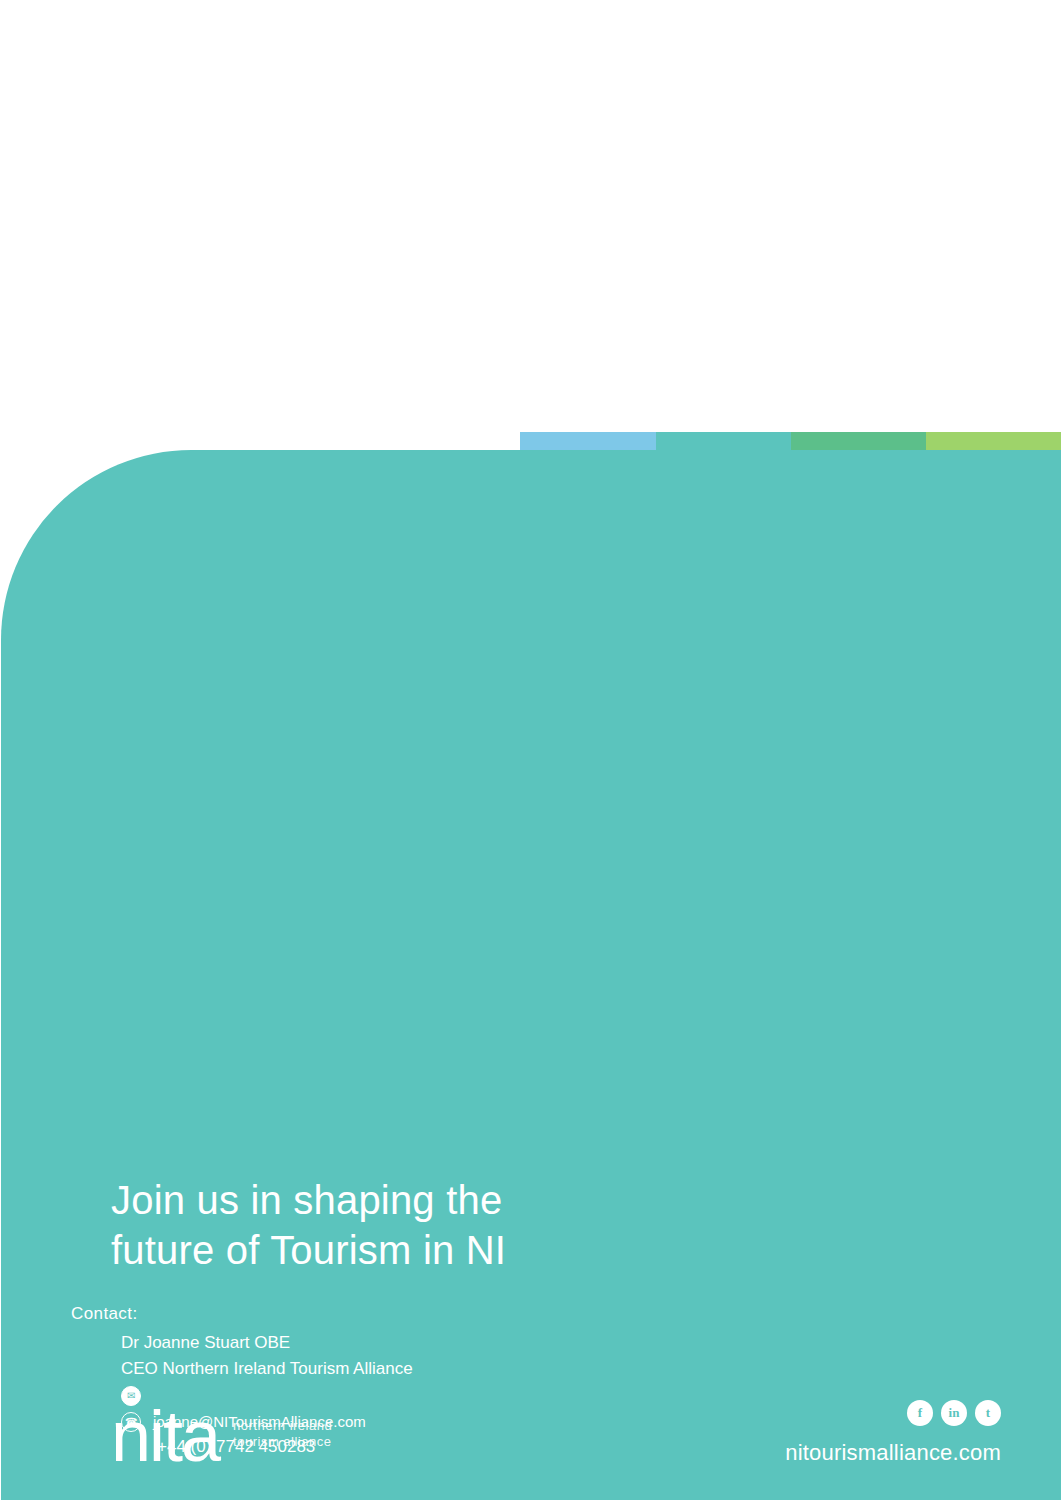Join us in shaping the
future of Tourism in NI
Contact:
Dr Joanne Stuart OBE
CEO Northern Ireland Tourism Alliance
✉
☎ joanne@NITourismAlliance.com
+44 (0) 7742 450283
nita northern ireland tourism alliance
f in t
nitourismalliance.com